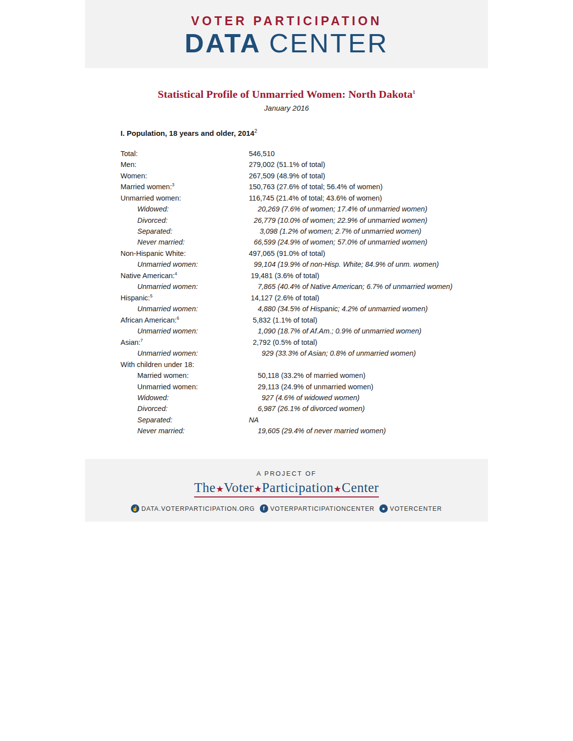Voter Participation
DATA CENTER
Statistical Profile of Unmarried Women: North Dakota1
January 2016
I. Population, 18 years and older, 20142
| Total: | 546,510 |
| Men: | 279,002 (51.1% of total) |
| Women: | 267,509 (48.9% of total) |
| Married women: 3 | 150,763 (27.6% of total; 56.4% of women) |
| Unmarried women: | 116,745 (21.4% of total; 43.6% of women) |
| Widowed: | 20,269 (7.6% of women; 17.4% of unmarried women) |
| Divorced: | 26,779 (10.0% of women; 22.9% of unmarried women) |
| Separated: | 3,098 (1.2% of women; 2.7% of unmarried women) |
| Never married: | 66,599 (24.9% of women; 57.0% of unmarried women) |
| Non-Hispanic White: | 497,065 (91.0% of total) |
| Unmarried women: | 99,104 (19.9% of non-Hisp. White; 84.9% of unm. women) |
| Native American: 4 | 19,481 (3.6% of total) |
| Unmarried women: | 7,865 (40.4% of Native American; 6.7% of unmarried women) |
| Hispanic: 5 | 14,127 (2.6% of total) |
| Unmarried women: | 4,880 (34.5% of Hispanic; 4.2% of unmarried women) |
| African American: 6 | 5,832 (1.1% of total) |
| Unmarried women: | 1,090 (18.7% of Af.Am.; 0.9% of unmarried women) |
| Asian: 7 | 2,792 (0.5% of total) |
| Unmarried women: | 929 (33.3% of Asian; 0.8% of unmarried women) |
| With children under 18: | |
| Married women: | 50,118 (33.2% of married women) |
| Unmarried women: | 29,113 (24.9% of unmarried women) |
| Widowed: | 927 (4.6% of widowed women) |
| Divorced: | 6,987 (26.1% of divorced women) |
| Separated: | NA |
| Never married: | 19,605 (29.4% of never married women) |
A PROJECT OF
The★Voter★Participation★Center
☝DATA.VOTERPARTICIPATION.ORG f VOTERPARTICIPATIONCENTER ●VOTERCENTER